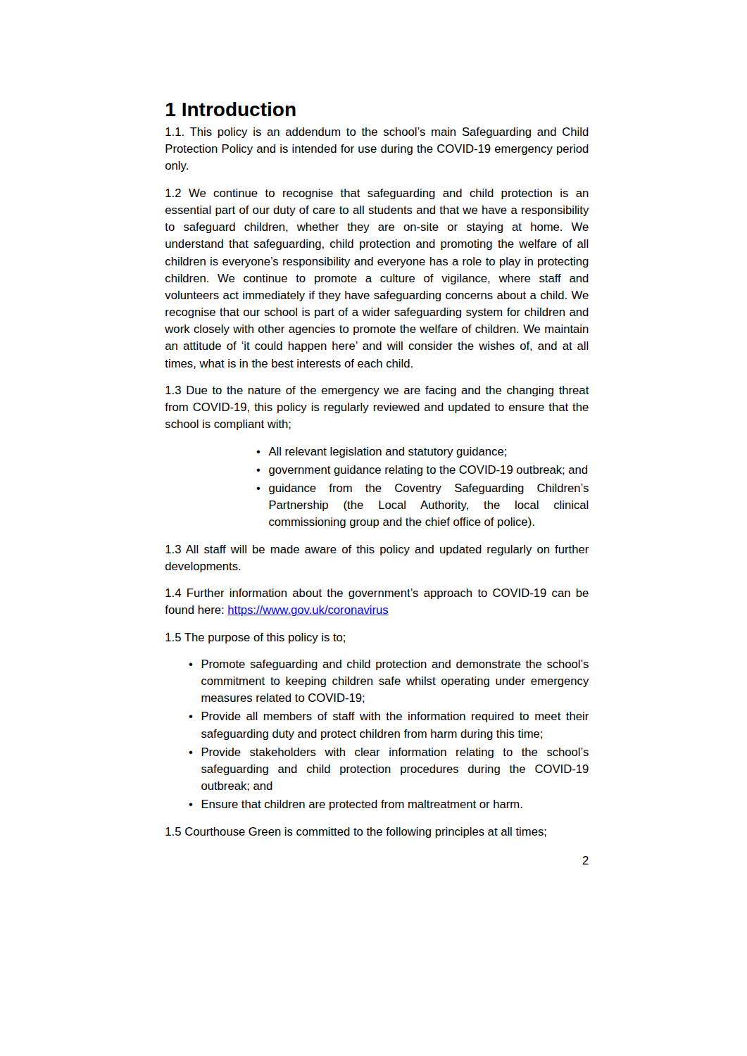1 Introduction
1.1. This policy is an addendum to the school’s main Safeguarding and Child Protection Policy and is intended for use during the COVID-19 emergency period only.
1.2 We continue to recognise that safeguarding and child protection is an essential part of our duty of care to all students and that we have a responsibility to safeguard children, whether they are on-site or staying at home. We understand that safeguarding, child protection and promoting the welfare of all children is everyone’s responsibility and everyone has a role to play in protecting children. We continue to promote a culture of vigilance, where staff and volunteers act immediately if they have safeguarding concerns about a child. We recognise that our school is part of a wider safeguarding system for children and work closely with other agencies to promote the welfare of children. We maintain an attitude of ‘it could happen here’ and will consider the wishes of, and at all times, what is in the best interests of each child.
1.3 Due to the nature of the emergency we are facing and the changing threat from COVID-19, this policy is regularly reviewed and updated to ensure that the school is compliant with;
All relevant legislation and statutory guidance;
government guidance relating to the COVID-19 outbreak; and
guidance from the Coventry Safeguarding Children’s Partnership (the Local Authority, the local clinical commissioning group and the chief office of police).
1.3 All staff will be made aware of this policy and updated regularly on further developments.
1.4 Further information about the government’s approach to COVID-19 can be found here: https://www.gov.uk/coronavirus
1.5 The purpose of this policy is to;
Promote safeguarding and child protection and demonstrate the school’s commitment to keeping children safe whilst operating under emergency measures related to COVID-19;
Provide all members of staff with the information required to meet their safeguarding duty and protect children from harm during this time;
Provide stakeholders with clear information relating to the school’s safeguarding and child protection procedures during the COVID-19 outbreak; and
Ensure that children are protected from maltreatment or harm.
1.5 Courthouse Green is committed to the following principles at all times;
2